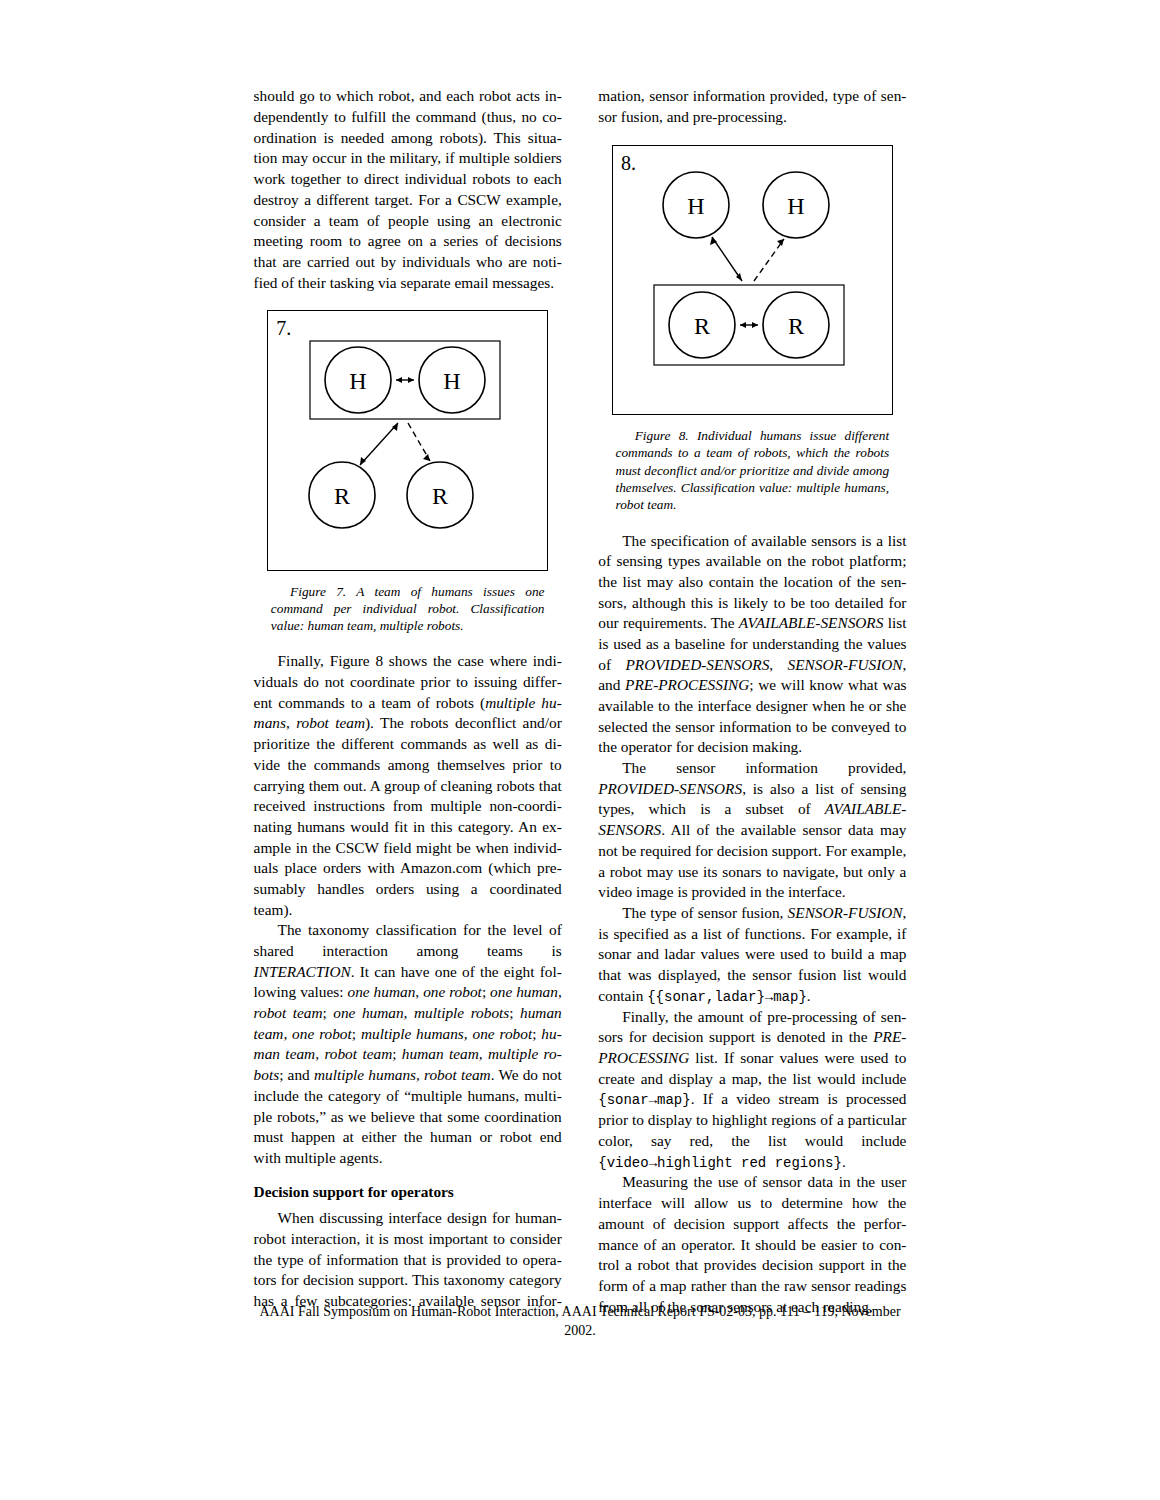should go to which robot, and each robot acts independently to fulfill the command (thus, no coordination is needed among robots). This situation may occur in the military, if multiple soldiers work together to direct individual robots to each destroy a different target. For a CSCW example, consider a team of people using an electronic meeting room to agree on a series of decisions that are carried out by individuals who are notified of their tasking via separate email messages.
7. H H R R
Figure 7. A team of humans issues one command per individual robot. Classification value: human team, multiple robots.
Finally, Figure 8 shows the case where individuals do not coordinate prior to issuing different commands to a team of robots (multiple humans, robot team). The robots deconflict and/or prioritize the different commands as well as divide the commands among themselves prior to carrying them out. A group of cleaning robots that received instructions from multiple non-coordinating humans would fit in this category. An example in the CSCW field might be when individuals place orders with Amazon.com (which presumably handles orders using a coordinated team).
The taxonomy classification for the level of shared interaction among teams is INTERACTION. It can have one of the eight following values: one human, one robot; one human, robot team; one human, multiple robots; human team, one robot; multiple humans, one robot; human team, robot team; human team, multiple robots; and multiple humans, robot team. We do not include the category of “multiple humans, multiple robots,” as we believe that some coordination must happen at either the human or robot end with multiple agents.
Decision support for operators
When discussing interface design for human-robot interaction, it is most important to consider the type of information that is provided to operators for decision support. This taxonomy category has a few subcategories: available sensor information, sensor information provided, type of sensor fusion, and pre-processing.
8. H H R R
Figure 8. Individual humans issue different commands to a team of robots, which the robots must deconflict and/or prioritize and divide among themselves. Classification value: multiple humans, robot team.
The specification of available sensors is a list of sensing types available on the robot platform; the list may also contain the location of the sensors, although this is likely to be too detailed for our requirements. The AVAILABLE-SENSORS list is used as a baseline for understanding the values of PROVIDED-SENSORS, SENSOR-FUSION, and PRE-PROCESSING; we will know what was available to the interface designer when he or she selected the sensor information to be conveyed to the operator for decision making.
The sensor information provided, PROVIDED-SENSORS, is also a list of sensing types, which is a subset of AVAILABLE-SENSORS. All of the available sensor data may not be required for decision support. For example, a robot may use its sonars to navigate, but only a video image is provided in the interface.
The type of sensor fusion, SENSOR-FUSION, is specified as a list of functions. For example, if sonar and ladar values were used to build a map that was displayed, the sensor fusion list would contain {{sonar,ladar}→map}.
Finally, the amount of pre-processing of sensors for decision support is denoted in the PRE-PROCESSING list. If sonar values were used to create and display a map, the list would include {sonar→map}. If a video stream is processed prior to display to highlight regions of a particular color, say red, the list would include {video→highlight red regions}.
Measuring the use of sensor data in the user interface will allow us to determine how the amount of decision support affects the performance of an operator. It should be easier to control a robot that provides decision support in the form of a map rather than the raw sensor readings from all of the sonar sensors at each reading.
AAAI Fall Symposium on Human-Robot Interaction, AAAI Technical Report FS-02-03, pp. 111 – 119, November 2002.